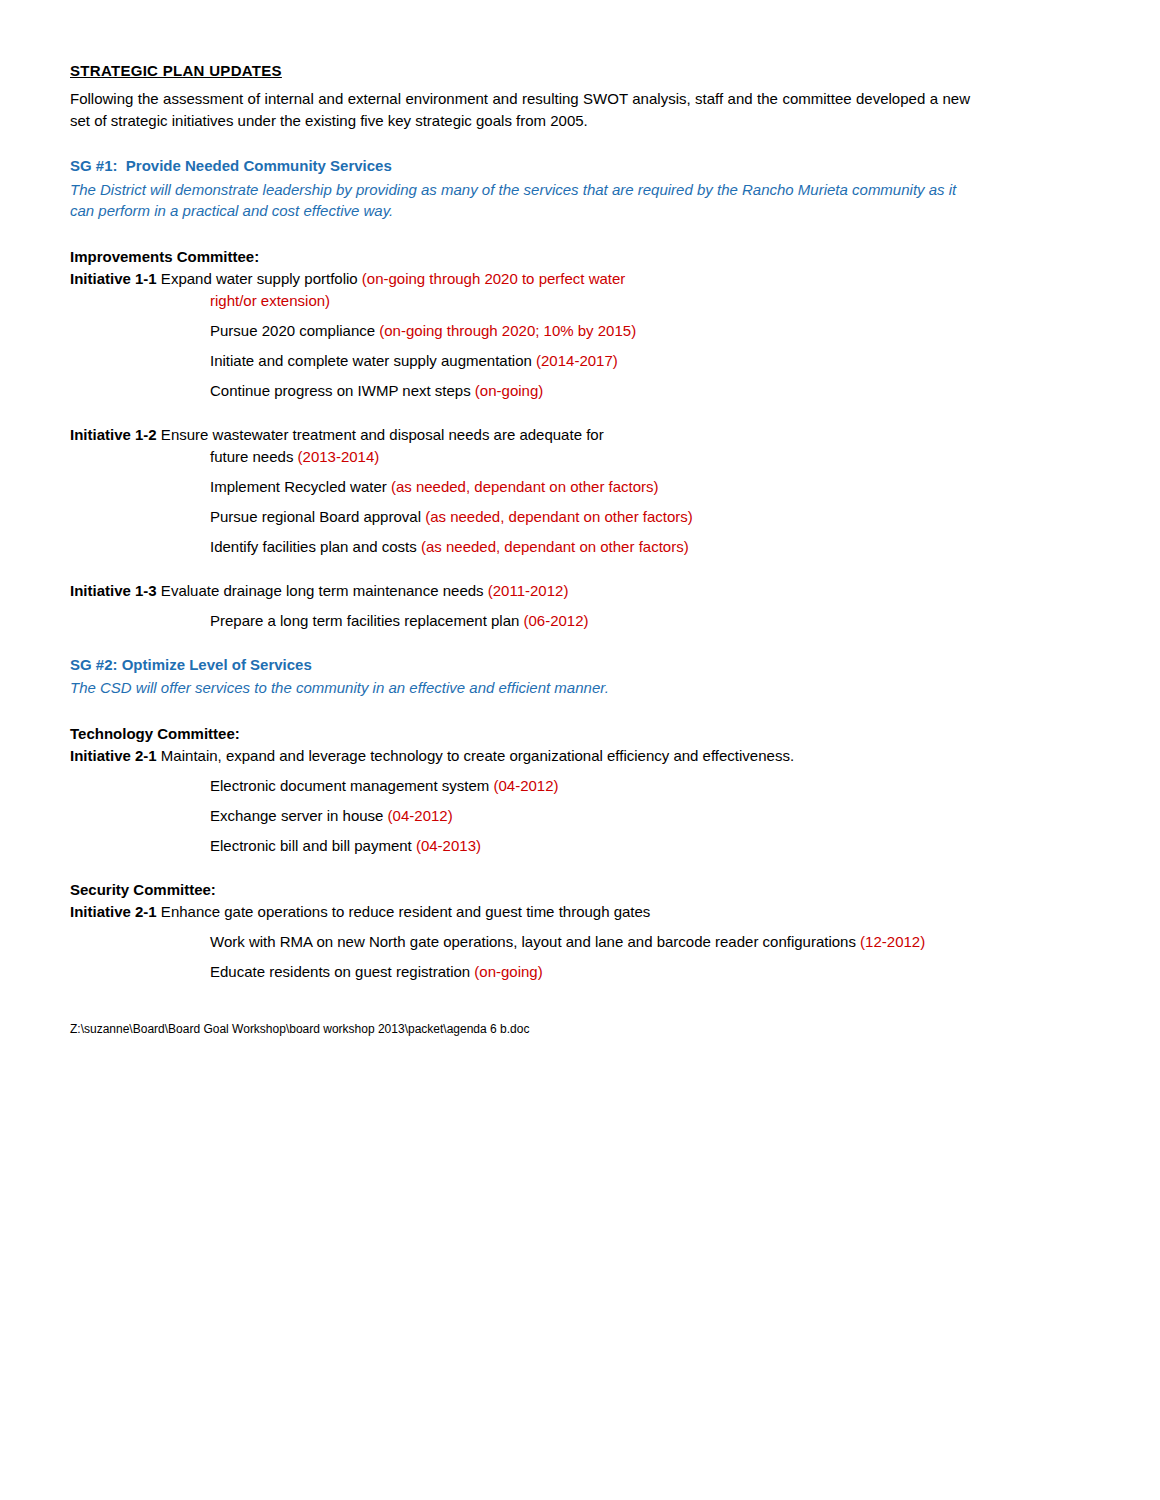STRATEGIC PLAN UPDATES
Following the assessment of internal and external environment and resulting SWOT analysis, staff and the committee developed a new set of strategic initiatives under the existing five key strategic goals from 2005.
SG #1: Provide Needed Community Services
The District will demonstrate leadership by providing as many of the services that are required by the Rancho Murieta community as it can perform in a practical and cost effective way.
Improvements Committee:
Initiative 1-1 Expand water supply portfolio (on-going through 2020 to perfect water
right/or extension)
Pursue 2020 compliance (on-going through 2020; 10% by 2015)
Initiate and complete water supply augmentation (2014-2017)
Continue progress on IWMP next steps (on-going)
Initiative 1-2 Ensure wastewater treatment and disposal needs are adequate for
future needs (2013-2014)
Implement Recycled water (as needed, dependant on other factors)
Pursue regional Board approval (as needed, dependant on other factors)
Identify facilities plan and costs (as needed, dependant on other factors)
Initiative 1-3 Evaluate drainage long term maintenance needs (2011-2012)
Prepare a long term facilities replacement plan (06-2012)
SG #2: Optimize Level of Services
The CSD will offer services to the community in an effective and efficient manner.
Technology Committee:
Initiative 2-1 Maintain, expand and leverage technology to create organizational efficiency and effectiveness.
Electronic document management system (04-2012)
Exchange server in house (04-2012)
Electronic bill and bill payment (04-2013)
Security Committee:
Initiative 2-1 Enhance gate operations to reduce resident and guest time through gates
Work with RMA on new North gate operations, layout and lane and barcode reader configurations (12-2012)
Educate residents on guest registration (on-going)
Z:\suzanne\Board\Board Goal Workshop\board workshop 2013\packet\agenda 6 b.doc